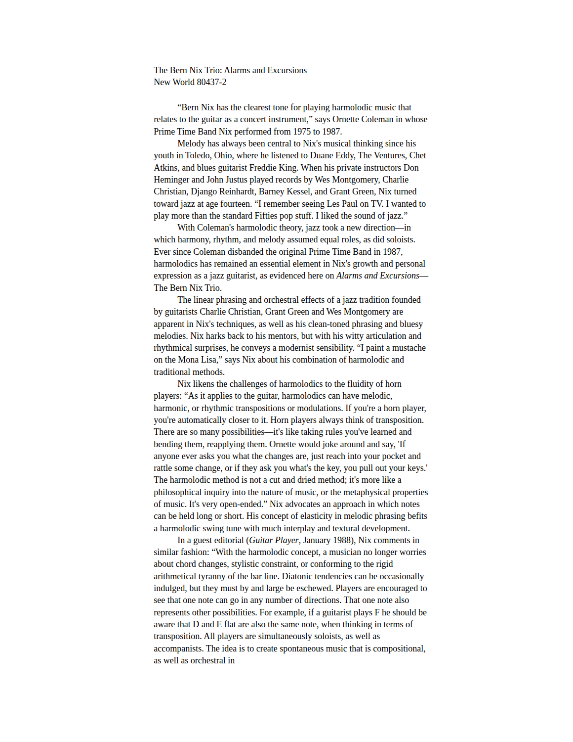The Bern Nix Trio: Alarms and Excursions
New World 80437-2
“Bern Nix has the clearest tone for playing harmolodic music that relates to the guitar as a concert instrument,” says Ornette Coleman in whose Prime Time Band Nix performed from 1975 to 1987.
Melody has always been central to Nix's musical thinking since his youth in Toledo, Ohio, where he listened to Duane Eddy, The Ventures, Chet Atkins, and blues guitarist Freddie King. When his private instructors Don Heminger and John Justus played records by Wes Montgomery, Charlie Christian, Django Reinhardt, Barney Kessel, and Grant Green, Nix turned toward jazz at age fourteen. “I remember seeing Les Paul on TV. I wanted to play more than the standard Fifties pop stuff. I liked the sound of jazz.”
With Coleman's harmolodic theory, jazz took a new direction—in which harmony, rhythm, and melody assumed equal roles, as did soloists. Ever since Coleman disbanded the original Prime Time Band in 1987, harmolodics has remained an essential element in Nix's growth and personal expression as a jazz guitarist, as evidenced here on Alarms and Excursions—The Bern Nix Trio.
The linear phrasing and orchestral effects of a jazz tradition founded by guitarists Charlie Christian, Grant Green and Wes Montgomery are apparent in Nix's techniques, as well as his clean-toned phrasing and bluesy melodies. Nix harks back to his mentors, but with his witty articulation and rhythmical surprises, he conveys a modernist sensibility. “I paint a mustache on the Mona Lisa,” says Nix about his combination of harmolodic and traditional methods.
Nix likens the challenges of harmolodics to the fluidity of horn players: “As it applies to the guitar, harmolodics can have melodic, harmonic, or rhythmic transpositions or modulations. If you're a horn player, you're automatically closer to it. Horn players always think of transposition. There are so many possibilities—it's like taking rules you've learned and bending them, reapplying them. Ornette would joke around and say, 'If anyone ever asks you what the changes are, just reach into your pocket and rattle some change, or if they ask you what's the key, you pull out your keys.' The harmolodic method is not a cut and dried method; it's more like a philosophical inquiry into the nature of music, or the metaphysical properties of music. It's very open-ended.” Nix advocates an approach in which notes can be held long or short. His concept of elasticity in melodic phrasing befits a harmolodic swing tune with much interplay and textural development.
In a guest editorial (Guitar Player, January 1988), Nix comments in similar fashion: “With the harmolodic concept, a musician no longer worries about chord changes, stylistic constraint, or conforming to the rigid arithmetical tyranny of the bar line. Diatonic tendencies can be occasionally indulged, but they must by and large be eschewed. Players are encouraged to see that one note can go in any number of directions. That one note also represents other possibilities. For example, if a guitarist plays F he should be aware that D and E flat are also the same note, when thinking in terms of transposition. All players are simultaneously soloists, as well as accompanists. The idea is to create spontaneous music that is compositional, as well as orchestral in